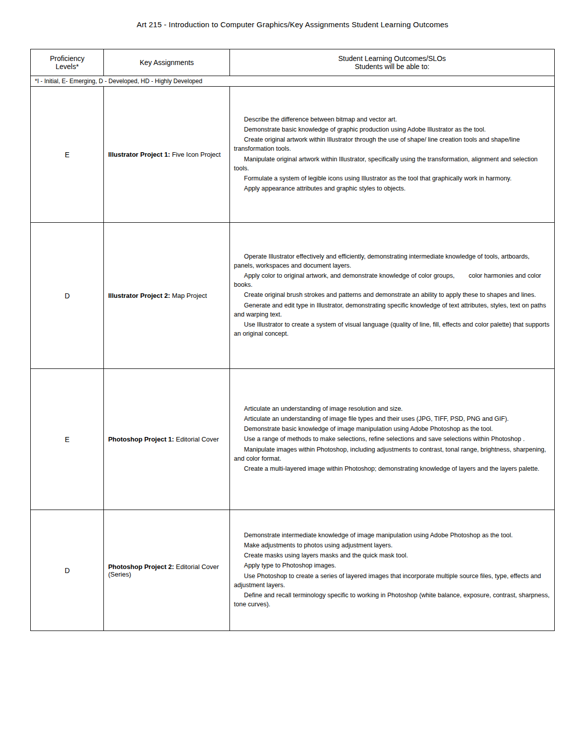Art 215 - Introduction to Computer Graphics/Key Assignments Student Learning Outcomes
| Proficiency Levels* | Key Assignments | Student Learning Outcomes/SLOs Students will be able to: |
| --- | --- | --- |
| *I - Initial, E- Emerging, D - Developed, HD - Highly Developed |
| E | Illustrator Project 1: Five Icon Project | Describe the difference between bitmap and vector art. Demonstrate basic knowledge of graphic production using Adobe Illustrator as the tool. Create original artwork within Illustrator through the use of shape/ line creation tools and shape/line transformation tools. Manipulate original artwork within Illustrator, specifically using the transformation, alignment and selection tools. Formulate a system of legible icons using Illustrator as the tool that graphically work in harmony. Apply appearance attributes and graphic styles to objects. |
| D | Illustrator Project 2: Map Project | Operate Illustrator effectively and efficiently, demonstrating intermediate knowledge of tools, artboards, panels, workspaces and document layers. Apply color to original artwork, and demonstrate knowledge of color groups, color harmonies and color books. Create original brush strokes and patterns and demonstrate an ability to apply these to shapes and lines. Generate and edit type in Illustrator, demonstrating specific knowledge of text attributes, styles, text on paths and warping text. Use Illustrator to create a system of visual language (quality of line, fill, effects and color palette) that supports an original concept. |
| E | Photoshop Project 1: Editorial Cover | Articulate an understanding of image resolution and size. Articulate an understanding of image file types and their uses (JPG, TIFF, PSD, PNG and GIF). Demonstrate basic knowledge of image manipulation using Adobe Photoshop as the tool. Use a range of methods to make selections, refine selections and save selections within Photoshop . Manipulate images within Photoshop, including adjustments to contrast, tonal range, brightness, sharpening, and color format. Create a multi-layered image within Photoshop; demonstrating knowledge of layers and the layers palette. |
| D | Photoshop Project 2: Editorial Cover (Series) | Demonstrate intermediate knowledge of image manipulation using Adobe Photoshop as the tool. Make adjustments to photos using adjustment layers. Create masks using layers masks and the quick mask tool. Apply type to Photoshop images. Use Photoshop to create a series of layered images that incorporate multiple source files, type, effects and adjustment layers. Define and recall terminology specific to working in Photoshop (white balance, exposure, contrast, sharpness, tone curves). |